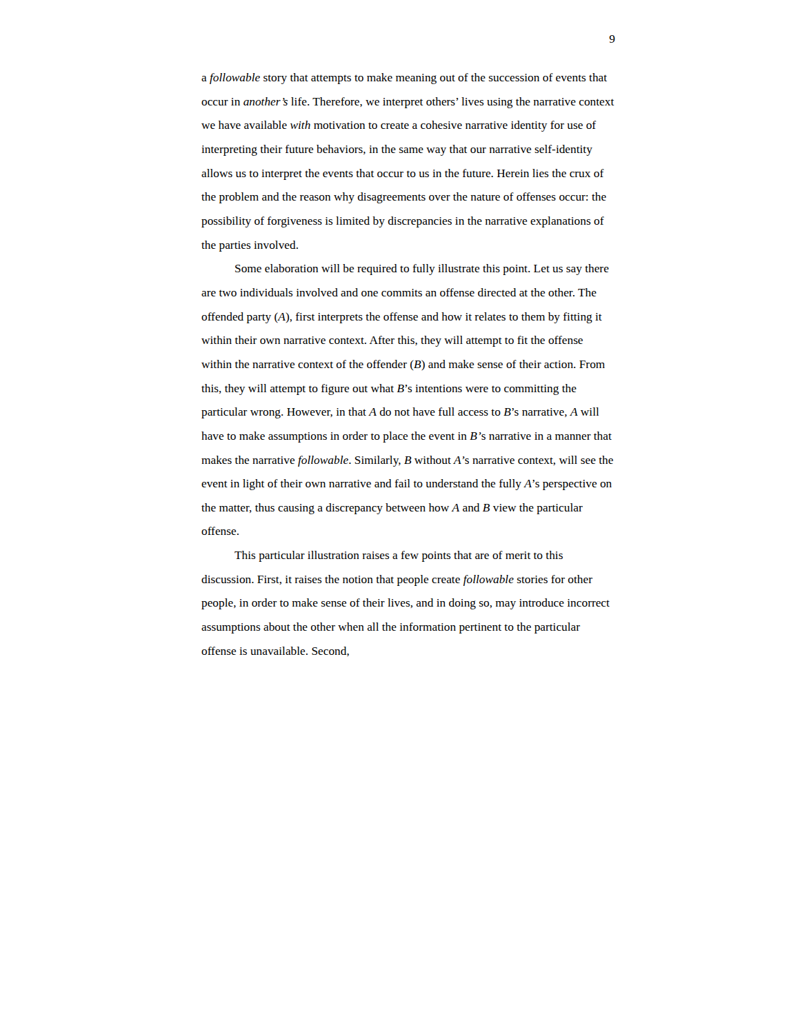9
a followable story that attempts to make meaning out of the succession of events that occur in another’s life. Therefore, we interpret others’ lives using the narrative context we have available with motivation to create a cohesive narrative identity for use of interpreting their future behaviors, in the same way that our narrative self-identity allows us to interpret the events that occur to us in the future. Herein lies the crux of the problem and the reason why disagreements over the nature of offenses occur: the possibility of forgiveness is limited by discrepancies in the narrative explanations of the parties involved.
Some elaboration will be required to fully illustrate this point. Let us say there are two individuals involved and one commits an offense directed at the other. The offended party (A), first interprets the offense and how it relates to them by fitting it within their own narrative context. After this, they will attempt to fit the offense within the narrative context of the offender (B) and make sense of their action. From this, they will attempt to figure out what B’s intentions were to committing the particular wrong. However, in that A do not have full access to B’s narrative, A will have to make assumptions in order to place the event in B’s narrative in a manner that makes the narrative followable. Similarly, B without A’s narrative context, will see the event in light of their own narrative and fail to understand the fully A’s perspective on the matter, thus causing a discrepancy between how A and B view the particular offense.
This particular illustration raises a few points that are of merit to this discussion. First, it raises the notion that people create followable stories for other people, in order to make sense of their lives, and in doing so, may introduce incorrect assumptions about the other when all the information pertinent to the particular offense is unavailable. Second,